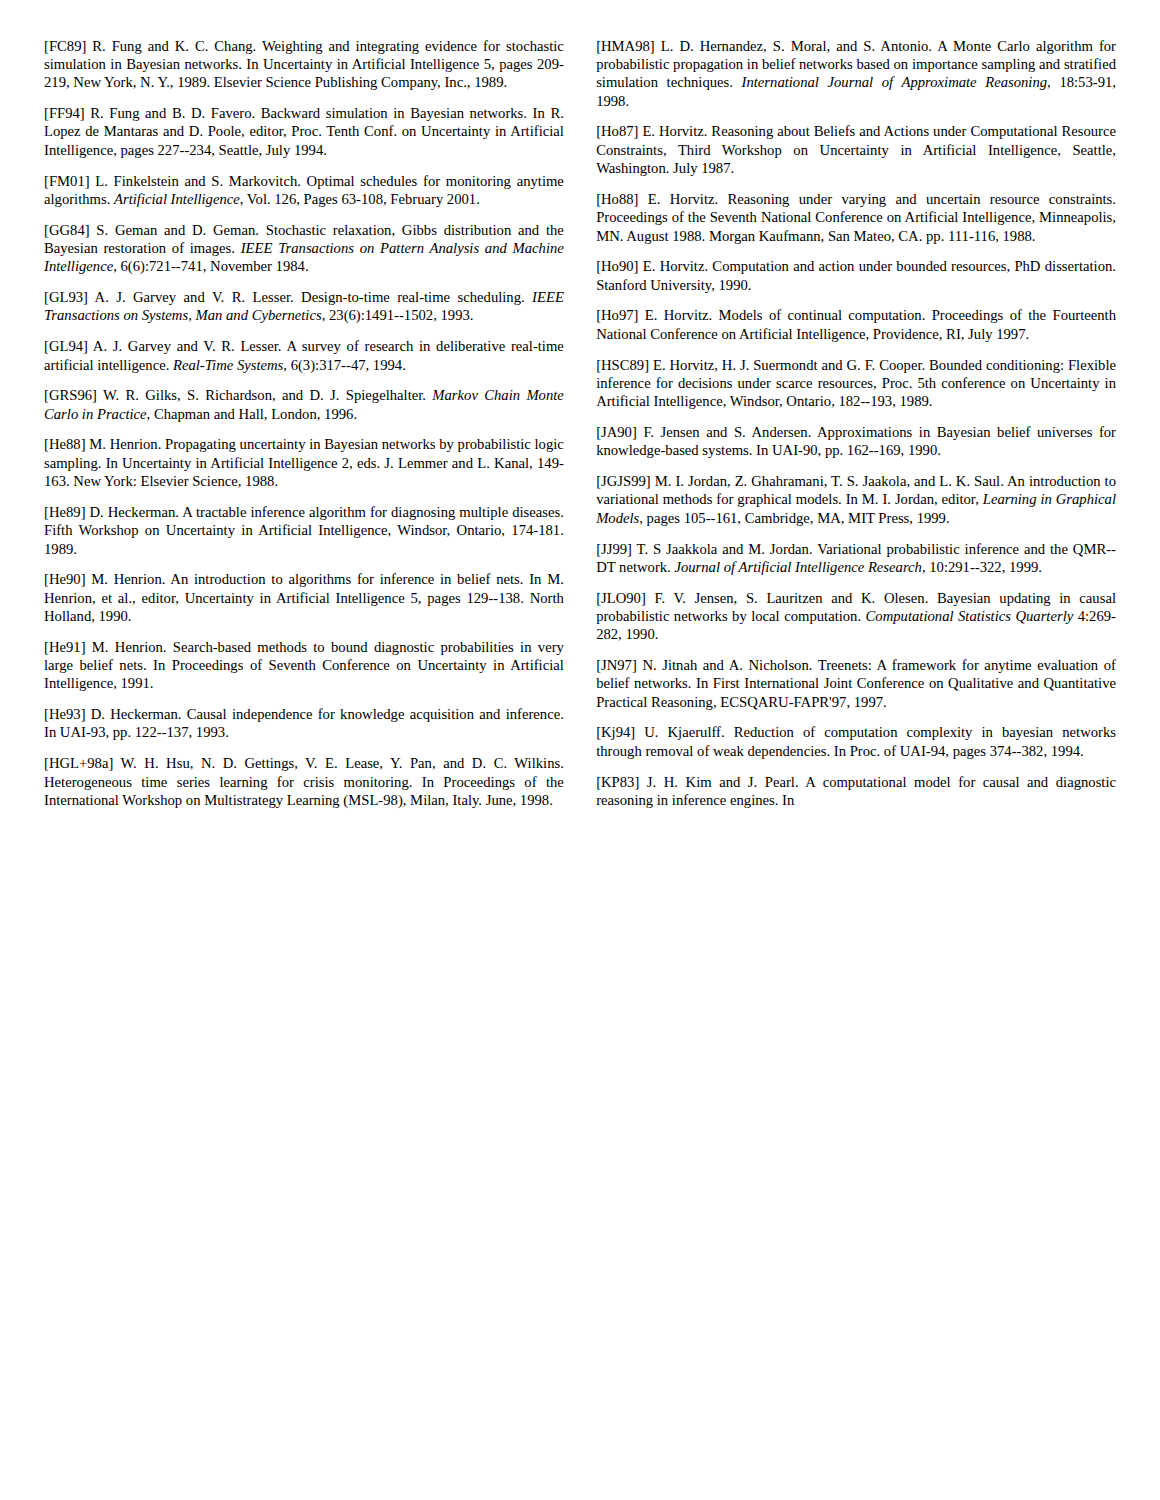[FC89] R. Fung and K. C. Chang. Weighting and integrating evidence for stochastic simulation in Bayesian networks. In Uncertainty in Artificial Intelligence 5, pages 209-219, New York, N. Y., 1989. Elsevier Science Publishing Company, Inc., 1989.
[FF94] R. Fung and B. D. Favero. Backward simulation in Bayesian networks. In R. Lopez de Mantaras and D. Poole, editor, Proc. Tenth Conf. on Uncertainty in Artificial Intelligence, pages 227--234, Seattle, July 1994.
[FM01] L. Finkelstein and S. Markovitch. Optimal schedules for monitoring anytime algorithms. Artificial Intelligence, Vol. 126, Pages 63-108, February 2001.
[GG84] S. Geman and D. Geman. Stochastic relaxation, Gibbs distribution and the Bayesian restoration of images. IEEE Transactions on Pattern Analysis and Machine Intelligence, 6(6):721--741, November 1984.
[GL93] A. J. Garvey and V. R. Lesser. Design-to-time real-time scheduling. IEEE Transactions on Systems, Man and Cybernetics, 23(6):1491--1502, 1993.
[GL94] A. J. Garvey and V. R. Lesser. A survey of research in deliberative real-time artificial intelligence. Real-Time Systems, 6(3):317--47, 1994.
[GRS96] W. R. Gilks, S. Richardson, and D. J. Spiegelhalter. Markov Chain Monte Carlo in Practice, Chapman and Hall, London, 1996.
[He88] M. Henrion. Propagating uncertainty in Bayesian networks by probabilistic logic sampling. In Uncertainty in Artificial Intelligence 2, eds. J. Lemmer and L. Kanal, 149-163. New York: Elsevier Science, 1988.
[He89] D. Heckerman. A tractable inference algorithm for diagnosing multiple diseases. Fifth Workshop on Uncertainty in Artificial Intelligence, Windsor, Ontario, 174-181. 1989.
[He90] M. Henrion. An introduction to algorithms for inference in belief nets. In M. Henrion, et al., editor, Uncertainty in Artificial Intelligence 5, pages 129--138. North Holland, 1990.
[He91] M. Henrion. Search-based methods to bound diagnostic probabilities in very large belief nets. In Proceedings of Seventh Conference on Uncertainty in Artificial Intelligence, 1991.
[He93] D. Heckerman. Causal independence for knowledge acquisition and inference. In UAI-93, pp. 122--137, 1993.
[HGL+98a] W. H. Hsu, N. D. Gettings, V. E. Lease, Y. Pan, and D. C. Wilkins. Heterogeneous time series learning for crisis monitoring. In Proceedings of the International Workshop on Multistrategy Learning (MSL-98), Milan, Italy. June, 1998.
[HMA98] L. D. Hernandez, S. Moral, and S. Antonio. A Monte Carlo algorithm for probabilistic propagation in belief networks based on importance sampling and stratified simulation techniques. International Journal of Approximate Reasoning, 18:53-91, 1998.
[Ho87] E. Horvitz. Reasoning about Beliefs and Actions under Computational Resource Constraints, Third Workshop on Uncertainty in Artificial Intelligence, Seattle, Washington. July 1987.
[Ho88] E. Horvitz. Reasoning under varying and uncertain resource constraints. Proceedings of the Seventh National Conference on Artificial Intelligence, Minneapolis, MN. August 1988. Morgan Kaufmann, San Mateo, CA. pp. 111-116, 1988.
[Ho90] E. Horvitz. Computation and action under bounded resources, PhD dissertation. Stanford University, 1990.
[Ho97] E. Horvitz. Models of continual computation. Proceedings of the Fourteenth National Conference on Artificial Intelligence, Providence, RI, July 1997.
[HSC89] E. Horvitz, H. J. Suermondt and G. F. Cooper. Bounded conditioning: Flexible inference for decisions under scarce resources, Proc. 5th conference on Uncertainty in Artificial Intelligence, Windsor, Ontario, 182--193, 1989.
[JA90] F. Jensen and S. Andersen. Approximations in Bayesian belief universes for knowledge-based systems. In UAI-90, pp. 162--169, 1990.
[JGJS99] M. I. Jordan, Z. Ghahramani, T. S. Jaakola, and L. K. Saul. An introduction to variational methods for graphical models. In M. I. Jordan, editor, Learning in Graphical Models, pages 105--161, Cambridge, MA, MIT Press, 1999.
[JJ99] T. S Jaakkola and M. Jordan. Variational probabilistic inference and the QMR--DT network. Journal of Artificial Intelligence Research, 10:291--322, 1999.
[JLO90] F. V. Jensen, S. Lauritzen and K. Olesen. Bayesian updating in causal probabilistic networks by local computation. Computational Statistics Quarterly 4:269-282, 1990.
[JN97] N. Jitnah and A. Nicholson. Treenets: A framework for anytime evaluation of belief networks. In First International Joint Conference on Qualitative and Quantitative Practical Reasoning, ECSQARU-FAPR'97, 1997.
[Kj94] U. Kjaerulff. Reduction of computation complexity in bayesian networks through removal of weak dependencies. In Proc. of UAI-94, pages 374--382, 1994.
[KP83] J. H. Kim and J. Pearl. A computational model for causal and diagnostic reasoning in inference engines. In